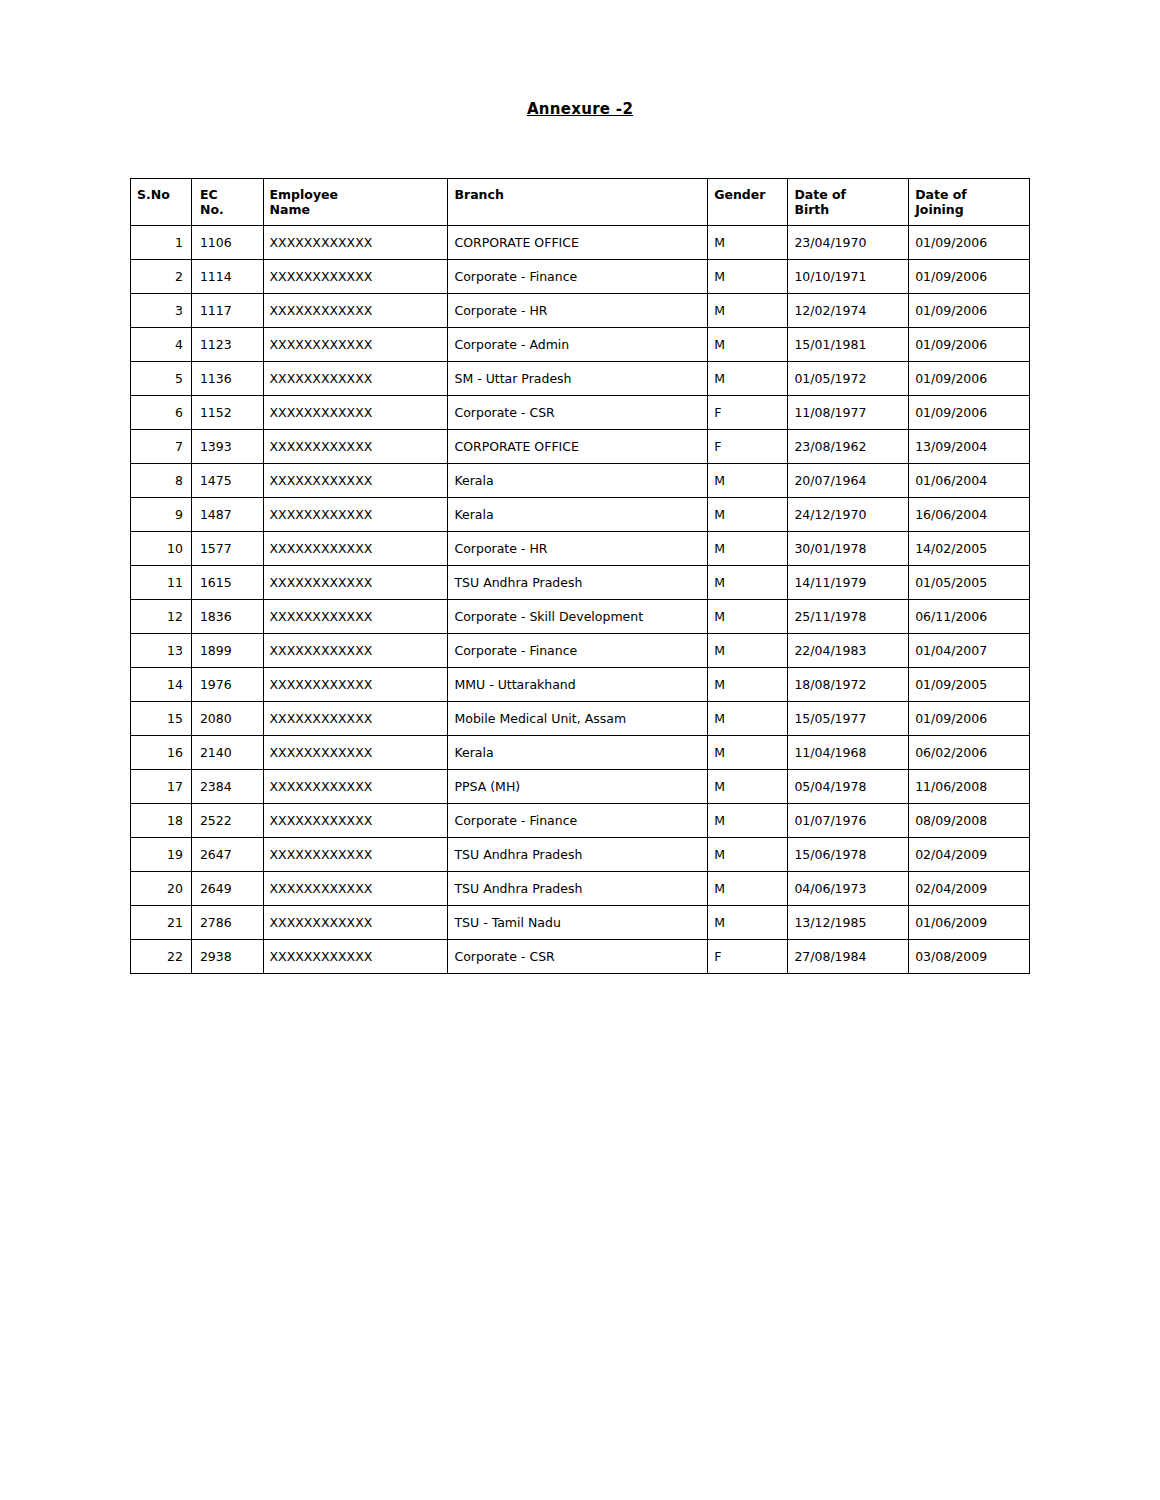Annexure -2
| S.No | EC No. | Employee Name | Branch | Gender | Date of Birth | Date of Joining |
| --- | --- | --- | --- | --- | --- | --- |
| 1 | 1106 | XXXXXXXXXXXX | CORPORATE OFFICE | M | 23/04/1970 | 01/09/2006 |
| 2 | 1114 | XXXXXXXXXXXX | Corporate - Finance | M | 10/10/1971 | 01/09/2006 |
| 3 | 1117 | XXXXXXXXXXXX | Corporate - HR | M | 12/02/1974 | 01/09/2006 |
| 4 | 1123 | XXXXXXXXXXXX | Corporate - Admin | M | 15/01/1981 | 01/09/2006 |
| 5 | 1136 | XXXXXXXXXXXX | SM - Uttar Pradesh | M | 01/05/1972 | 01/09/2006 |
| 6 | 1152 | XXXXXXXXXXXX | Corporate - CSR | F | 11/08/1977 | 01/09/2006 |
| 7 | 1393 | XXXXXXXXXXXX | CORPORATE OFFICE | F | 23/08/1962 | 13/09/2004 |
| 8 | 1475 | XXXXXXXXXXXX | Kerala | M | 20/07/1964 | 01/06/2004 |
| 9 | 1487 | XXXXXXXXXXXX | Kerala | M | 24/12/1970 | 16/06/2004 |
| 10 | 1577 | XXXXXXXXXXXX | Corporate - HR | M | 30/01/1978 | 14/02/2005 |
| 11 | 1615 | XXXXXXXXXXXX | TSU Andhra Pradesh | M | 14/11/1979 | 01/05/2005 |
| 12 | 1836 | XXXXXXXXXXXX | Corporate - Skill Development | M | 25/11/1978 | 06/11/2006 |
| 13 | 1899 | XXXXXXXXXXXX | Corporate - Finance | M | 22/04/1983 | 01/04/2007 |
| 14 | 1976 | XXXXXXXXXXXX | MMU - Uttarakhand | M | 18/08/1972 | 01/09/2005 |
| 15 | 2080 | XXXXXXXXXXXX | Mobile Medical Unit, Assam | M | 15/05/1977 | 01/09/2006 |
| 16 | 2140 | XXXXXXXXXXXX | Kerala | M | 11/04/1968 | 06/02/2006 |
| 17 | 2384 | XXXXXXXXXXXX | PPSA (MH) | M | 05/04/1978 | 11/06/2008 |
| 18 | 2522 | XXXXXXXXXXXX | Corporate - Finance | M | 01/07/1976 | 08/09/2008 |
| 19 | 2647 | XXXXXXXXXXXX | TSU Andhra Pradesh | M | 15/06/1978 | 02/04/2009 |
| 20 | 2649 | XXXXXXXXXXXX | TSU Andhra Pradesh | M | 04/06/1973 | 02/04/2009 |
| 21 | 2786 | XXXXXXXXXXXX | TSU - Tamil Nadu | M | 13/12/1985 | 01/06/2009 |
| 22 | 2938 | XXXXXXXXXXXX | Corporate - CSR | F | 27/08/1984 | 03/08/2009 |